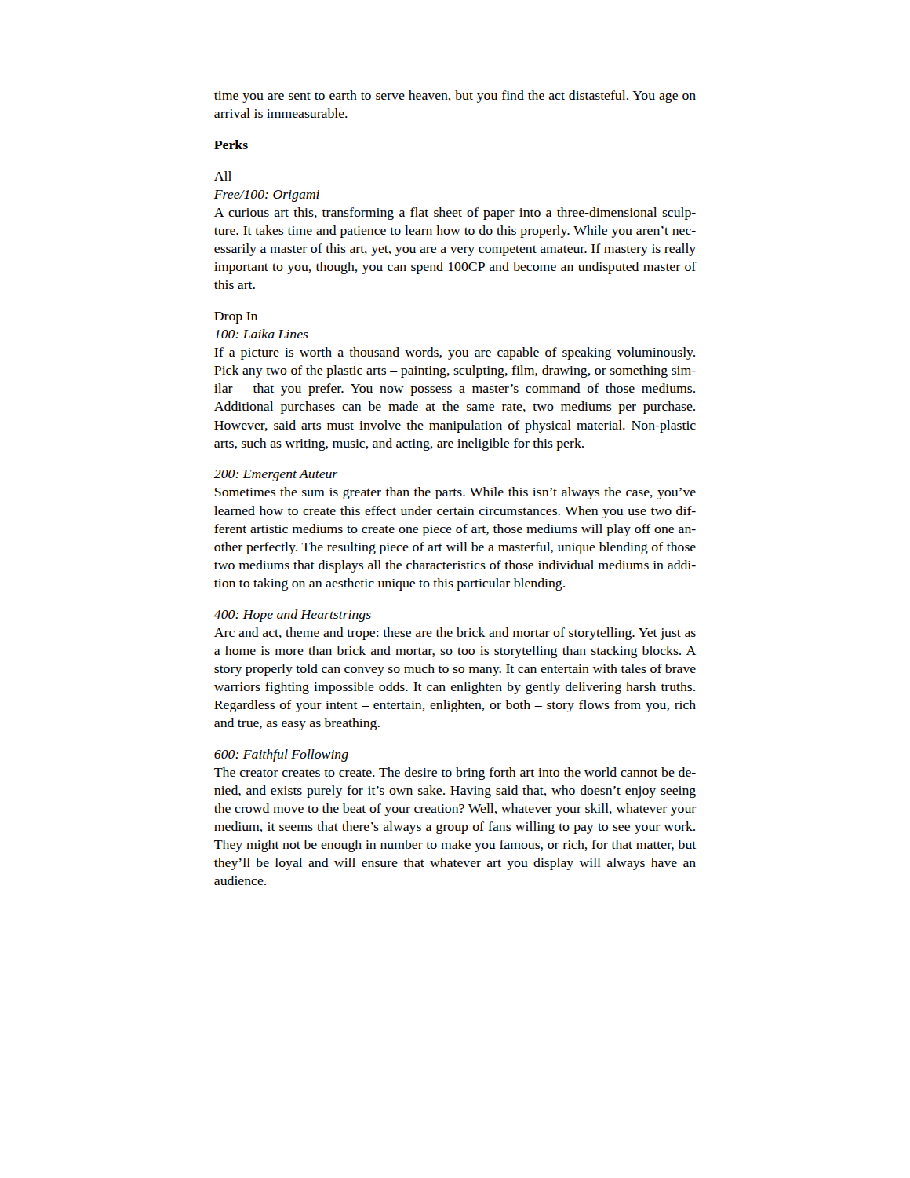time you are sent to earth to serve heaven, but you find the act distasteful. You age on arrival is immeasurable.
Perks
All
Free/100: Origami
A curious art this, transforming a flat sheet of paper into a three-dimensional sculpture. It takes time and patience to learn how to do this properly. While you aren’t necessarily a master of this art, yet, you are a very competent amateur. If mastery is really important to you, though, you can spend 100CP and become an undisputed master of this art.
Drop In
100: Laika Lines
If a picture is worth a thousand words, you are capable of speaking voluminously. Pick any two of the plastic arts – painting, sculpting, film, drawing, or something similar – that you prefer. You now possess a master’s command of those mediums. Additional purchases can be made at the same rate, two mediums per purchase. However, said arts must involve the manipulation of physical material. Non-plastic arts, such as writing, music, and acting, are ineligible for this perk.
200: Emergent Auteur
Sometimes the sum is greater than the parts. While this isn’t always the case, you’ve learned how to create this effect under certain circumstances. When you use two different artistic mediums to create one piece of art, those mediums will play off one another perfectly. The resulting piece of art will be a masterful, unique blending of those two mediums that displays all the characteristics of those individual mediums in addition to taking on an aesthetic unique to this particular blending.
400: Hope and Heartstrings
Arc and act, theme and trope: these are the brick and mortar of storytelling. Yet just as a home is more than brick and mortar, so too is storytelling than stacking blocks. A story properly told can convey so much to so many. It can entertain with tales of brave warriors fighting impossible odds. It can enlighten by gently delivering harsh truths. Regardless of your intent – entertain, enlighten, or both – story flows from you, rich and true, as easy as breathing.
600: Faithful Following
The creator creates to create. The desire to bring forth art into the world cannot be denied, and exists purely for it’s own sake. Having said that, who doesn’t enjoy seeing the crowd move to the beat of your creation? Well, whatever your skill, whatever your medium, it seems that there’s always a group of fans willing to pay to see your work. They might not be enough in number to make you famous, or rich, for that matter, but they’ll be loyal and will ensure that whatever art you display will always have an audience.